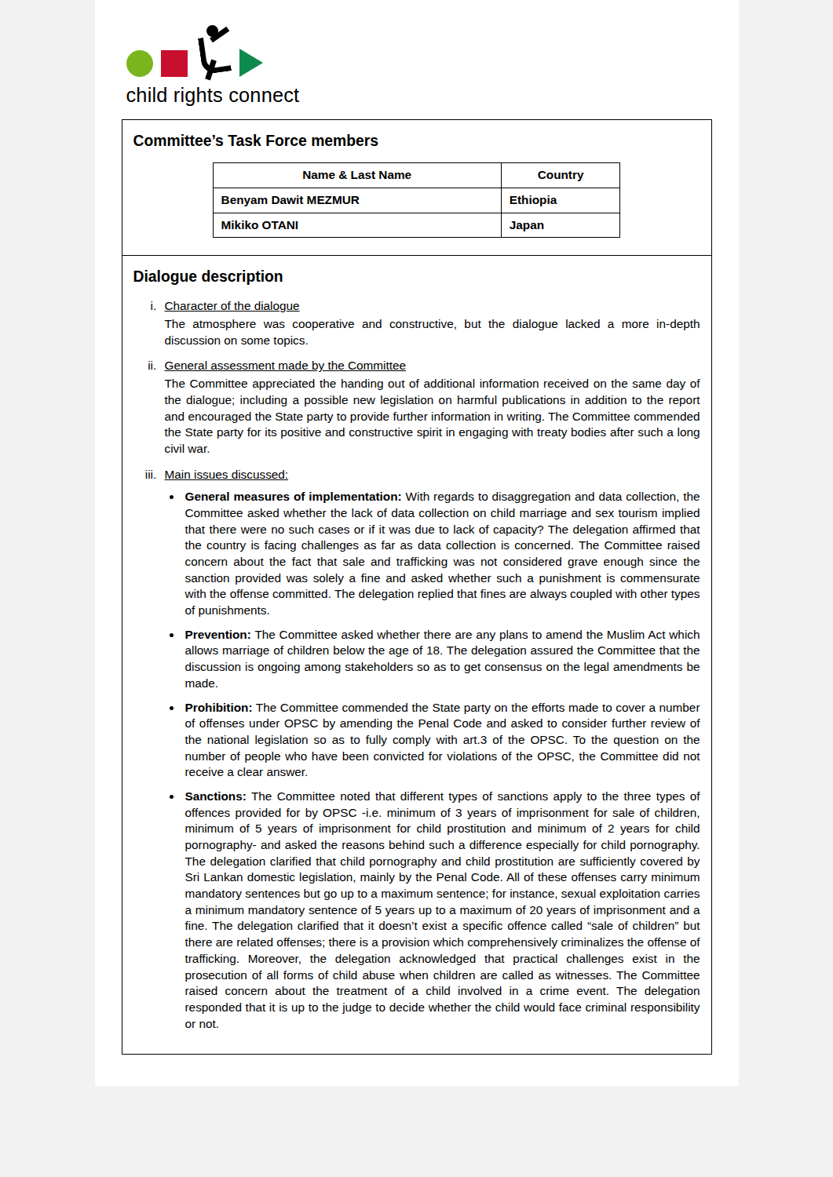child rights connect
Committee’s Task Force members
| Name & Last Name | Country |
| --- | --- |
| Benyam Dawit MEZMUR | Ethiopia |
| Mikiko OTANI | Japan |
Dialogue description
Character of the dialogue
The atmosphere was cooperative and constructive, but the dialogue lacked a more in-depth discussion on some topics.
General assessment made by the Committee
The Committee appreciated the handing out of additional information received on the same day of the dialogue; including a possible new legislation on harmful publications in addition to the report and encouraged the State party to provide further information in writing. The Committee commended the State party for its positive and constructive spirit in engaging with treaty bodies after such a long civil war.
Main issues discussed:
General measures of implementation: With regards to disaggregation and data collection, the Committee asked whether the lack of data collection on child marriage and sex tourism implied that there were no such cases or if it was due to lack of capacity? The delegation affirmed that the country is facing challenges as far as data collection is concerned. The Committee raised concern about the fact that sale and trafficking was not considered grave enough since the sanction provided was solely a fine and asked whether such a punishment is commensurate with the offense committed. The delegation replied that fines are always coupled with other types of punishments.
Prevention: The Committee asked whether there are any plans to amend the Muslim Act which allows marriage of children below the age of 18. The delegation assured the Committee that the discussion is ongoing among stakeholders so as to get consensus on the legal amendments be made.
Prohibition: The Committee commended the State party on the efforts made to cover a number of offenses under OPSC by amending the Penal Code and asked to consider further review of the national legislation so as to fully comply with art.3 of the OPSC. To the question on the number of people who have been convicted for violations of the OPSC, the Committee did not receive a clear answer.
Sanctions: The Committee noted that different types of sanctions apply to the three types of offences provided for by OPSC -i.e. minimum of 3 years of imprisonment for sale of children, minimum of 5 years of imprisonment for child prostitution and minimum of 2 years for child pornography- and asked the reasons behind such a difference especially for child pornography. The delegation clarified that child pornography and child prostitution are sufficiently covered by Sri Lankan domestic legislation, mainly by the Penal Code. All of these offenses carry minimum mandatory sentences but go up to a maximum sentence; for instance, sexual exploitation carries a minimum mandatory sentence of 5 years up to a maximum of 20 years of imprisonment and a fine. The delegation clarified that it doesn’t exist a specific offence called “sale of children” but there are related offenses; there is a provision which comprehensively criminalizes the offense of trafficking. Moreover, the delegation acknowledged that practical challenges exist in the prosecution of all forms of child abuse when children are called as witnesses. The Committee raised concern about the treatment of a child involved in a crime event. The delegation responded that it is up to the judge to decide whether the child would face criminal responsibility or not.